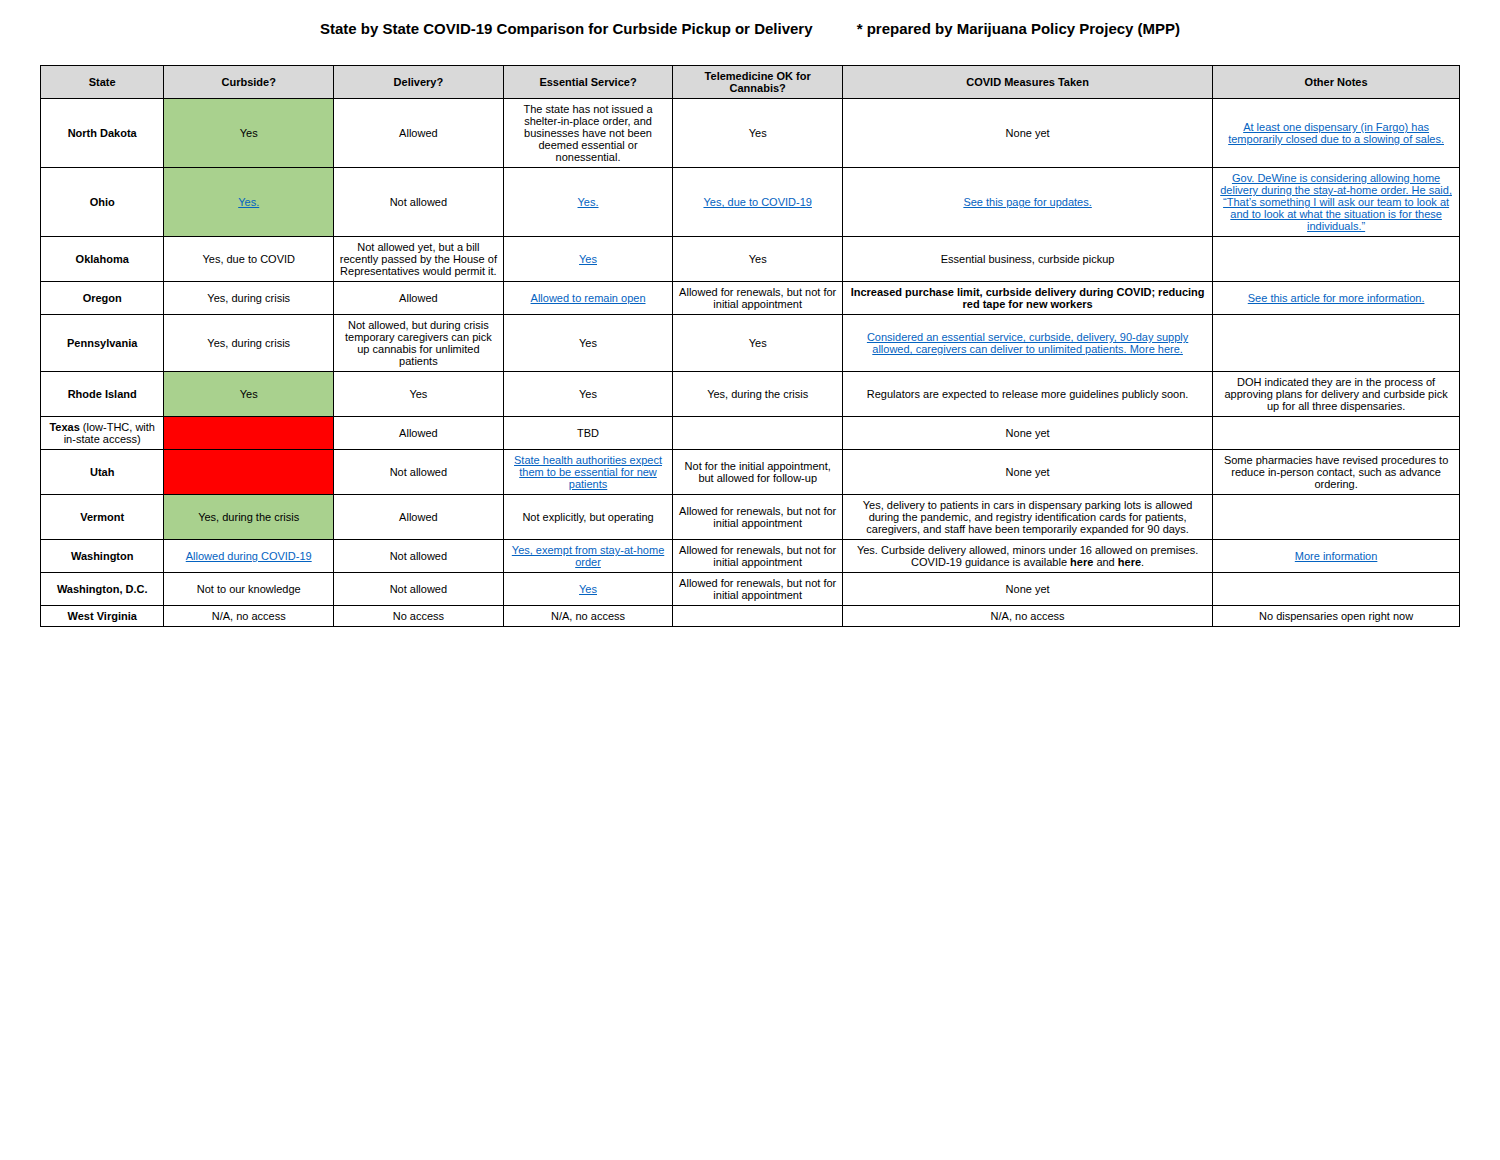State by State COVID-19 Comparison for Curbside Pickup or Delivery * prepared by Marijuana Policy Projecy (MPP)
| State | Curbside? | Delivery? | Essential Service? | Telemedicine OK for Cannabis? | COVID Measures Taken | Other Notes |
| --- | --- | --- | --- | --- | --- | --- |
| North Dakota | Yes | Allowed | The state has not issued a shelter-in-place order, and businesses have not been deemed essential or nonessential. | Yes | None yet | At least one dispensary (in Fargo) has temporarily closed due to a slowing of sales. |
| Ohio | Yes. | Not allowed | Yes. | Yes, due to COVID-19 | See this page for updates. | Gov. DeWine is considering allowing home delivery during the stay-at-home order. He said, “That’s something I will ask our team to look at and to look at what the situation is for these individuals.” |
| Oklahoma | Yes, due to COVID | Not allowed yet, but a bill recently passed by the House of Representatives would permit it. | Yes | Yes | Essential business, curbside pickup | |
| Oregon | Yes, during crisis | Allowed | Allowed to remain open | Allowed for renewals, but not for initial appointment | Increased purchase limit, curbside delivery during COVID; reducing red tape for new workers | See this article for more information. |
| Pennsylvania | Yes, during crisis | Not allowed, but during crisis temporary caregivers can pick up cannabis for unlimited patients | Yes | Yes | Considered an essential service, curbside, delivery, 90-day supply allowed, caregivers can deliver to unlimited patients. More here. | |
| Rhode Island | Yes | Yes | Yes | Yes, during the crisis | Regulators are expected to release more guidelines publicly soon. | DOH indicated they are in the process of approving plans for delivery and curbside pick up for all three dispensaries. |
| Texas (low-THC, with in-state access) | Not to our knowledge | Allowed | TBD | | None yet | |
| Utah | Not to our knowledge | Not allowed | State health authorities expect them to be essential for new patients | Not for the initial appointment, but allowed for follow-up | None yet | Some pharmacies have revised procedures to reduce in-person contact, such as advance ordering. |
| Vermont | Yes, during the crisis | Allowed | Not explicitly, but operating | Allowed for renewals, but not for initial appointment | Yes, delivery to patients in cars in dispensary parking lots is allowed during the pandemic, and registry identification cards for patients, caregivers, and staff have been temporarily expanded for 90 days. | |
| Washington | Allowed during COVID-19 | Not allowed | Yes, exempt from stay-at-home order | Allowed for renewals, but not for initial appointment | Yes. Curbside delivery allowed, minors under 16 allowed on premises. COVID-19 guidance is available here and here . | More information |
| Washington, D.C. | Not to our knowledge | Not allowed | Yes | Allowed for renewals, but not for initial appointment | None yet | |
| West Virginia | N/A, no access | No access | N/A, no access | | N/A, no access | No dispensaries open right now |